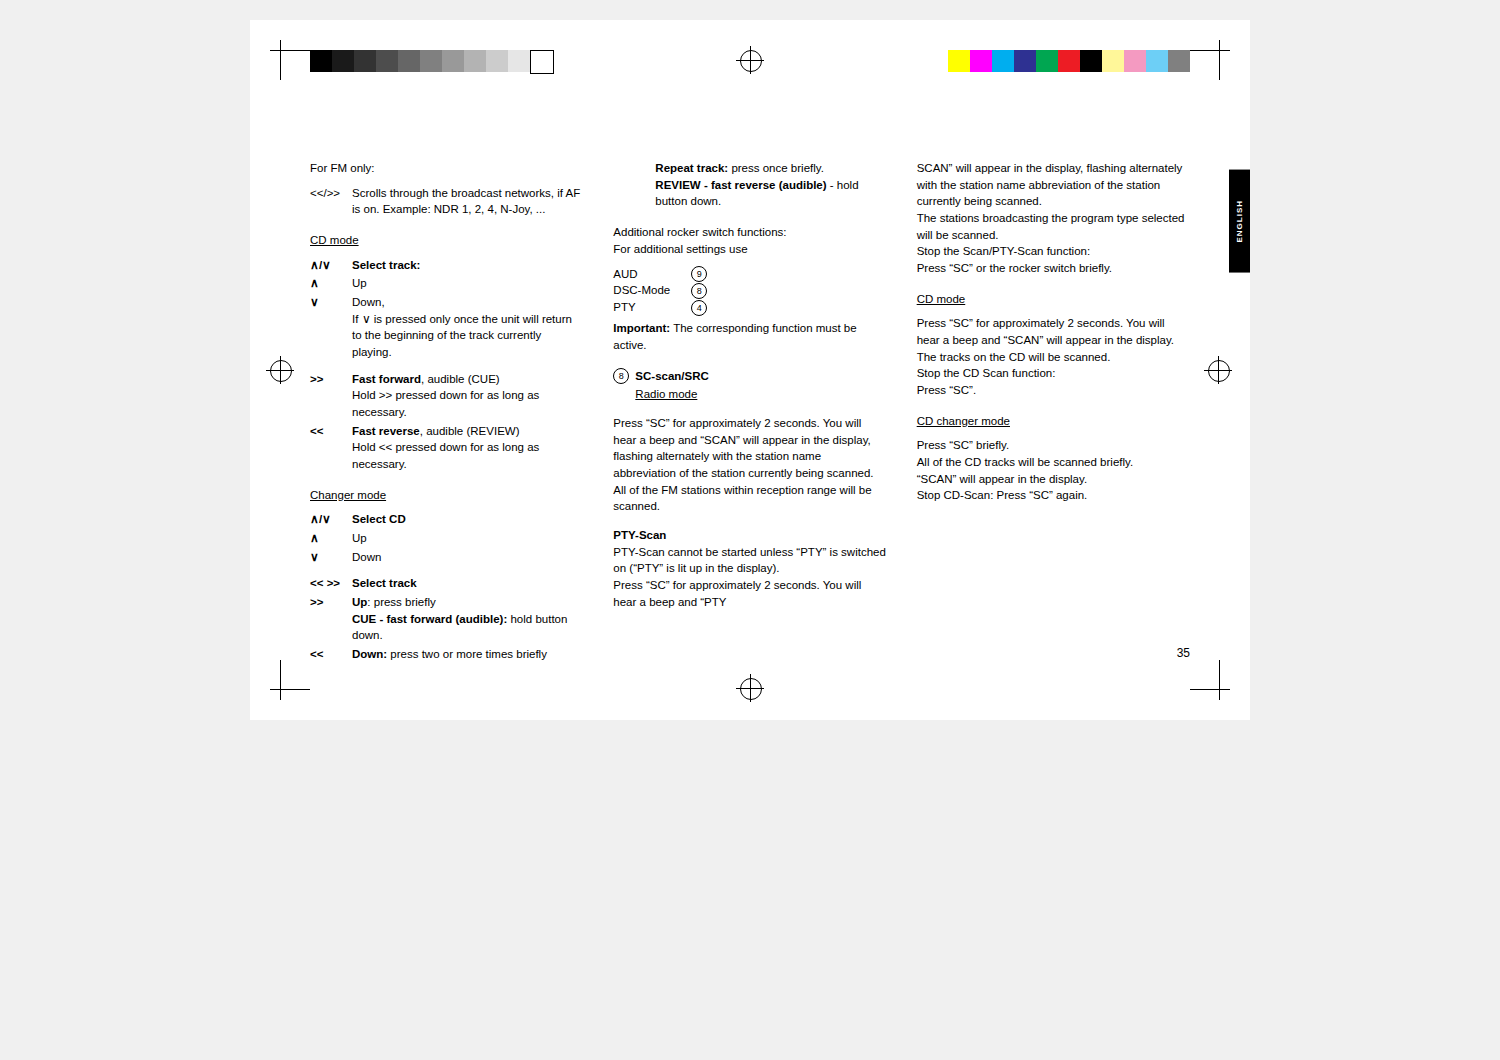ENGLISH
For FM only:
<</>>
Scrolls through the broadcast networks, if AF is on. Example: NDR 1, 2, 4, N-Joy, ...
CD mode
∧/∨
Select track:
∧
Up
∨
Down,
If ∨ is pressed only once the unit will return to the beginning of the track currently playing.
>>
Fast forward, audible (CUE)
Hold >> pressed down for as long as necessary.
<<
Fast reverse, audible (REVIEW)
Hold << pressed down for as long as necessary.
Changer mode
∧/∨
Select CD
∧
Up
∨
Down
<< >>
Select track
>>
Up: press briefly
CUE - fast forward (audible): hold button down.
<<
Down: press two or more times briefly
Repeat track: press once briefly.
REVIEW - fast reverse (audible) - hold button down.
Additional rocker switch functions:
For additional settings use
AUD
9
DSC-Mode
8
PTY
4
Important: The corresponding function must be active.
8
SC-scan/SRC
Radio mode
Press “SC” for approximately 2 seconds. You will hear a beep and “SCAN” will appear in the display, flashing alternately with the station name abbreviation of the station currently being scanned. All of the FM stations within reception range will be scanned.
PTY-Scan
PTY-Scan cannot be started unless “PTY” is switched on (“PTY” is lit up in the display).
Press “SC” for approximately 2 seconds. You will hear a beep and “PTY
SCAN” will appear in the display, flashing alternately with the station name abbreviation of the station currently being scanned.
The stations broadcasting the program type selected will be scanned.
Stop the Scan/PTY-Scan function:
Press “SC” or the rocker switch briefly.
CD mode
Press “SC” for approximately 2 seconds. You will hear a beep and “SCAN” will appear in the display. The tracks on the CD will be scanned.
Stop the CD Scan function:
Press “SC”.
CD changer mode
Press “SC” briefly.
All of the CD tracks will be scanned briefly.
“SCAN” will appear in the display.
Stop CD-Scan: Press “SC” again.
35